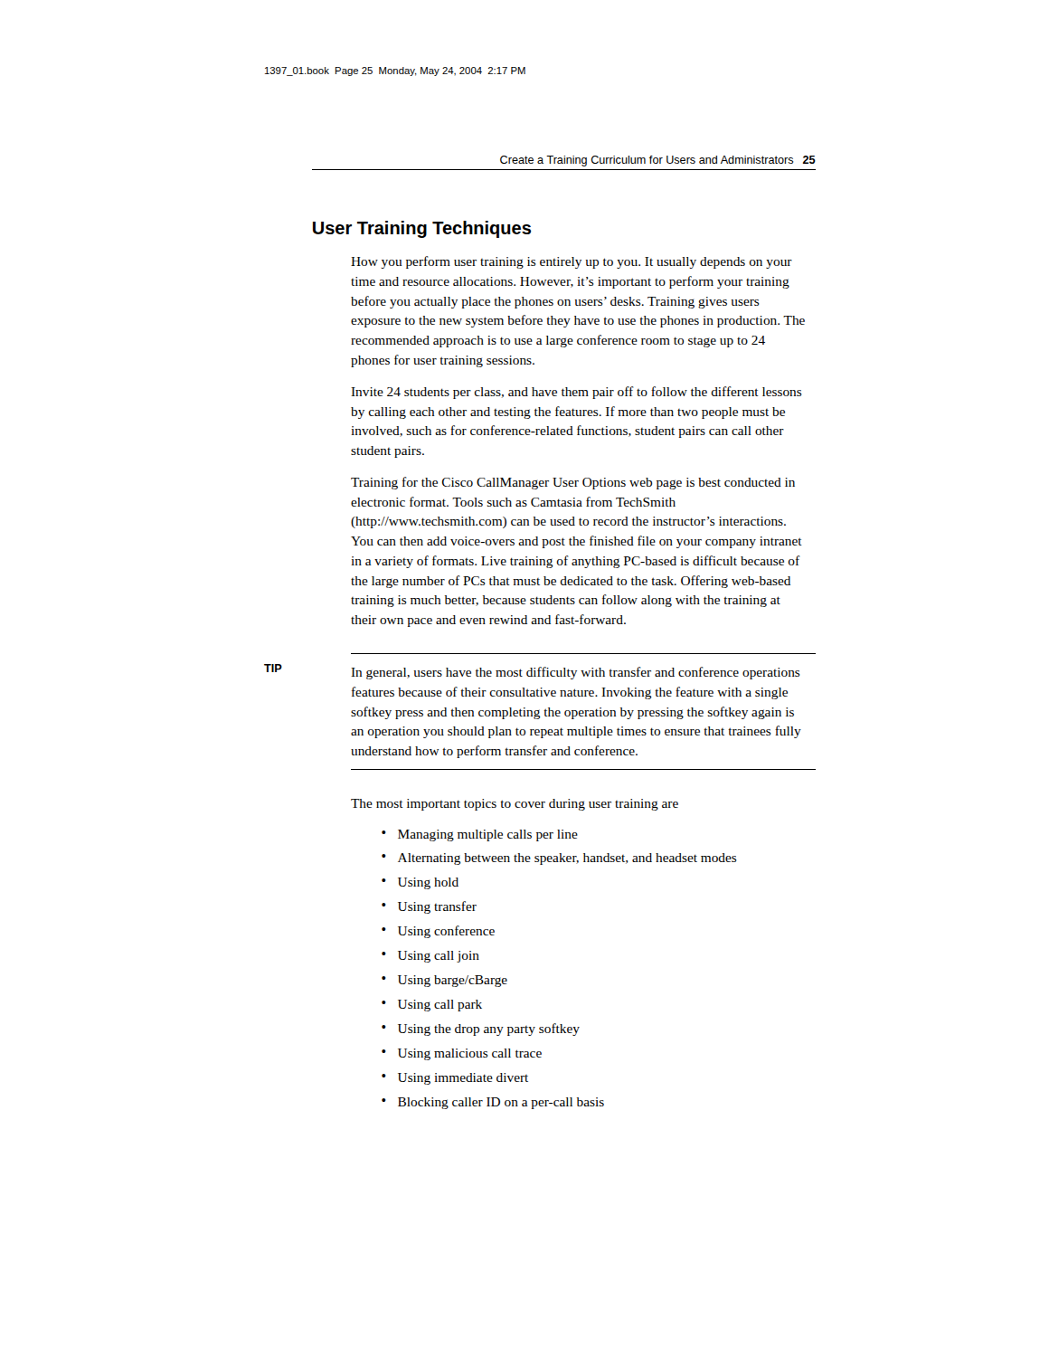1397_01.book Page 25 Monday, May 24, 2004 2:17 PM
Create a Training Curriculum for Users and Administrators25
User Training Techniques
How you perform user training is entirely up to you. It usually depends on your time and resource allocations. However, it’s important to perform your training before you actually place the phones on users’ desks. Training gives users exposure to the new system before they have to use the phones in production. The recommended approach is to use a large conference room to stage up to 24 phones for user training sessions.
Invite 24 students per class, and have them pair off to follow the different lessons by calling each other and testing the features. If more than two people must be involved, such as for conference-related functions, student pairs can call other student pairs.
Training for the Cisco CallManager User Options web page is best conducted in electronic format. Tools such as Camtasia from TechSmith (http://www.techsmith.com) can be used to record the instructor’s interactions. You can then add voice-overs and post the finished file on your company intranet in a variety of formats. Live training of anything PC-based is difficult because of the large number of PCs that must be dedicated to the task. Offering web-based training is much better, because students can follow along with the training at their own pace and even rewind and fast-forward.
TIP
In general, users have the most difficulty with transfer and conference operations features because of their consultative nature. Invoking the feature with a single softkey press and then completing the operation by pressing the softkey again is an operation you should plan to repeat multiple times to ensure that trainees fully understand how to perform transfer and conference.
The most important topics to cover during user training are
Managing multiple calls per line
Alternating between the speaker, handset, and headset modes
Using hold
Using transfer
Using conference
Using call join
Using barge/cBarge
Using call park
Using the drop any party softkey
Using malicious call trace
Using immediate divert
Blocking caller ID on a per-call basis